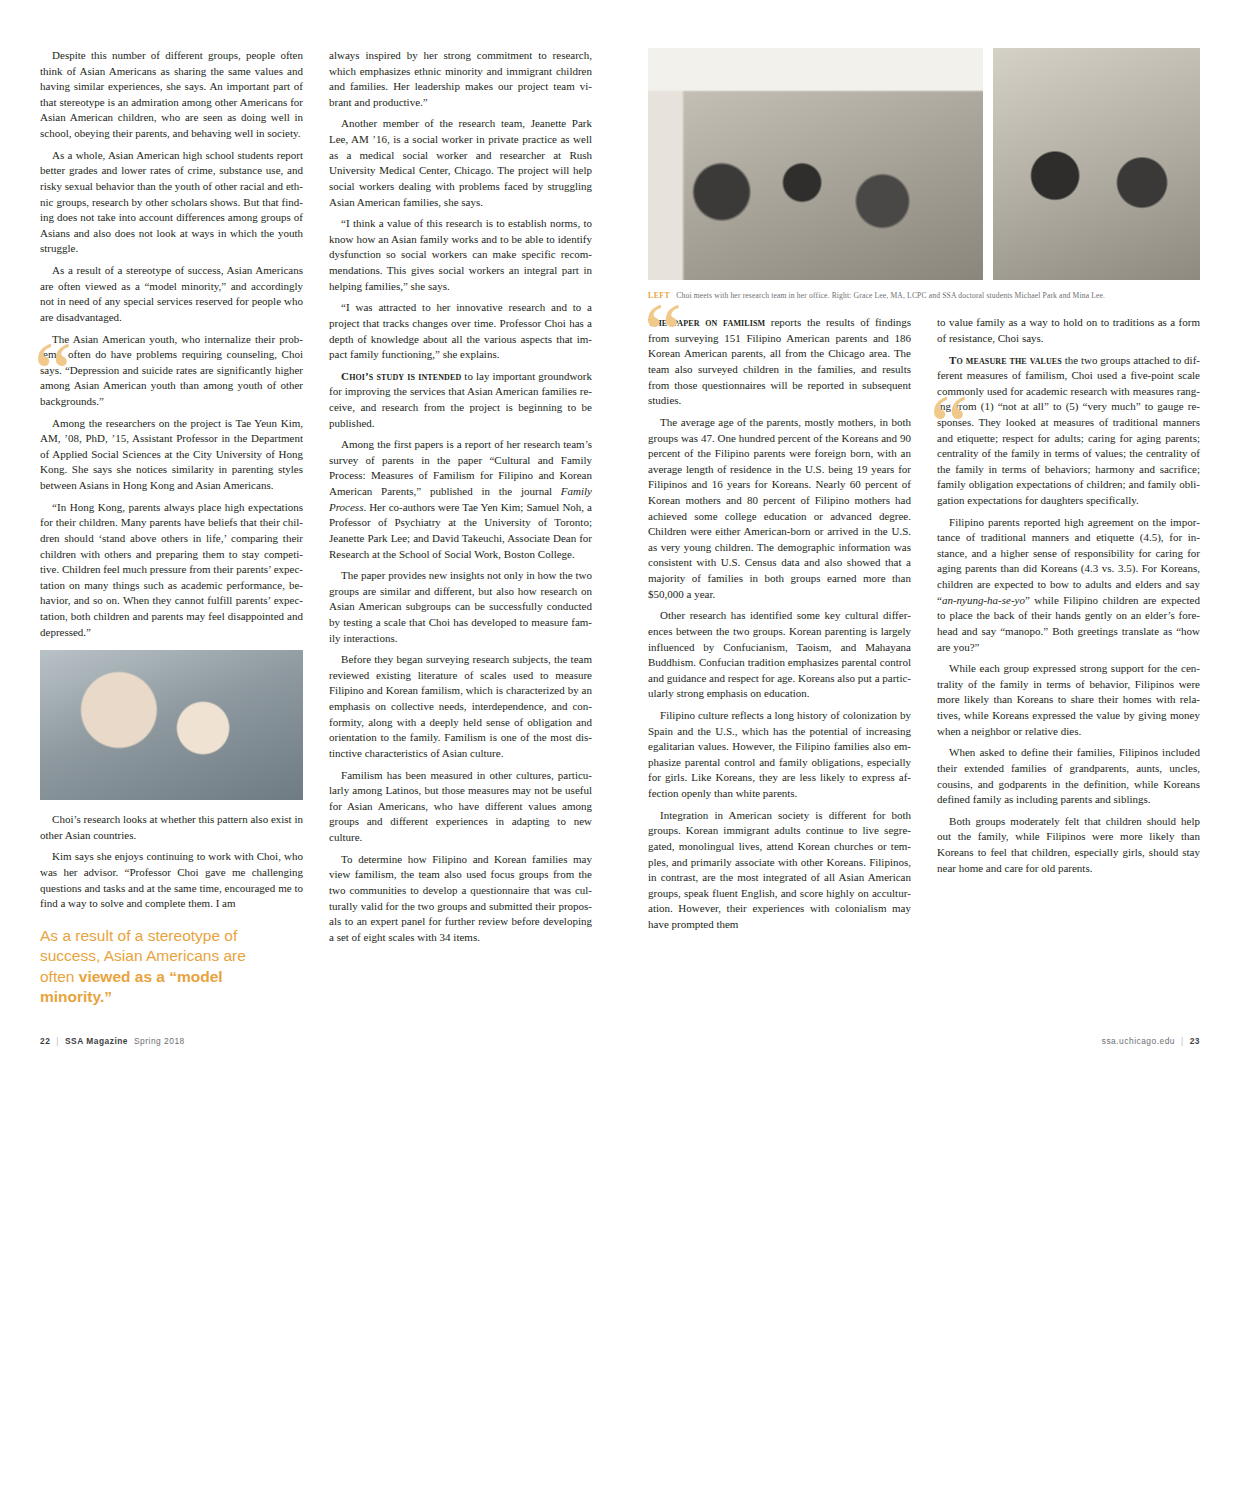“
Despite this number of different groups, people often think of Asian Americans as sharing the same values and having similar experiences, she says. An important part of that stereotype is an admiration among other Americans for Asian American children, who are seen as doing well in school, obeying their parents, and behaving well in society.
As a whole, Asian American high school students report better grades and lower rates of crime, substance use, and risky sexual behavior than the youth of other racial and ethnic groups, research by other scholars shows. But that finding does not take into account differences among groups of Asians and also does not look at ways in which the youth struggle.
As a result of a stereotype of success, Asian Americans are often viewed as a “model minority,” and accordingly not in need of any special services reserved for people who are disadvantaged.
The Asian American youth, who internalize their problems, often do have problems requiring counseling, Choi says. “Depression and suicide rates are significantly higher among Asian American youth than among youth of other backgrounds.”
Among the researchers on the project is Tae Yeun Kim, AM, ’08, PhD, ’15, Assistant Professor in the Department of Applied Social Sciences at the City University of Hong Kong. She says she notices similarity in parenting styles between Asians in Hong Kong and Asian Americans.
“In Hong Kong, parents always place high expectations for their children. Many parents have beliefs that their children should ‘stand above others in life,’ comparing their children with others and preparing them to stay competitive. Children feel much pressure from their parents’ expectation on many things such as academic performance, behavior, and so on. When they cannot fulfill parents’ expectation, both children and parents may feel disappointed and depressed.”
Choi’s research looks at whether this pattern also exist in other Asian countries.
Kim says she enjoys continuing to work with Choi, who was her advisor. “Professor Choi gave me challenging questions and tasks and at the same time, encouraged me to find a way to solve and complete them. I am
As a result of a stereotype of success, Asian Americans are often viewed as a “model minority.”
always inspired by her strong commitment to research, which emphasizes ethnic minority and immigrant children and families. Her leadership makes our project team vibrant and productive.”
Another member of the research team, Jeanette Park Lee, AM ’16, is a social worker in private practice as well as a medical social worker and researcher at Rush University Medical Center, Chicago. The project will help social workers dealing with problems faced by struggling Asian American families, she says.
“I think a value of this research is to establish norms, to know how an Asian family works and to be able to identify dysfunction so social workers can make specific recommendations. This gives social workers an integral part in helping families,” she says.
“I was attracted to her innovative research and to a project that tracks changes over time. Professor Choi has a depth of knowledge about all the various aspects that impact family functioning,” she explains.
Choi’s study is intended to lay important groundwork for improving the services that Asian American families receive, and research from the project is beginning to be published.
Among the first papers is a report of her research team’s survey of parents in the paper “Cultural and Family Process: Measures of Familism for Filipino and Korean American Parents,” published in the journal Family Process. Her co-authors were Tae Yen Kim; Samuel Noh, a Professor of Psychiatry at the University of Toronto; Jeanette Park Lee; and David Takeuchi, Associate Dean for Research at the School of Social Work, Boston College.
The paper provides new insights not only in how the two groups are similar and different, but also how research on Asian American subgroups can be successfully conducted by testing a scale that Choi has developed to measure family interactions.
Before they began surveying research subjects, the team reviewed existing literature of scales used to measure Filipino and Korean familism, which is characterized by an emphasis on collective needs, interdependence, and conformity, along with a deeply held sense of obligation and orientation to the family. Familism is one of the most distinctive characteristics of Asian culture.
Familism has been measured in other cultures, particularly among Latinos, but those measures may not be useful for Asian Americans, who have different values among groups and different experiences in adapting to new culture.
To determine how Filipino and Korean families may view familism, the team also used focus groups from the two communities to develop a questionnaire that was culturally valid for the two groups and submitted their proposals to an expert panel for further review before developing a set of eight scales with 34 items.
22 | SSA Magazine Spring 2018
LEFT Choi meets with her research team in her office. Right: Grace Lee, MA, LCPC and SSA doctoral students Michael Park and Mina Lee.
“
“
The paper on familism reports the results of findings from surveying 151 Filipino American parents and 186 Korean American parents, all from the Chicago area. The team also surveyed children in the families, and results from those questionnaires will be reported in subsequent studies.
The average age of the parents, mostly mothers, in both groups was 47. One hundred percent of the Koreans and 90 percent of the Filipino parents were foreign born, with an average length of residence in the U.S. being 19 years for Filipinos and 16 years for Koreans. Nearly 60 percent of Korean mothers and 80 percent of Filipino mothers had achieved some college education or advanced degree. Children were either American-born or arrived in the U.S. as very young children. The demographic information was consistent with U.S. Census data and also showed that a majority of families in both groups earned more than $50,000 a year.
Other research has identified some key cultural differences between the two groups. Korean parenting is largely influenced by Confucianism, Taoism, and Mahayana Buddhism. Confucian tradition emphasizes parental control and guidance and respect for age. Koreans also put a particularly strong emphasis on education.
Filipino culture reflects a long history of colonization by Spain and the U.S., which has the potential of increasing egalitarian values. However, the Filipino families also emphasize parental control and family obligations, especially for girls. Like Koreans, they are less likely to express affection openly than white parents.
Integration in American society is different for both groups. Korean immigrant adults continue to live segregated, monolingual lives, attend Korean churches or temples, and primarily associate with other Koreans. Filipinos, in contrast, are the most integrated of all Asian American groups, speak fluent English, and score highly on acculturation. However, their experiences with colonialism may have prompted them
to value family as a way to hold on to traditions as a form of resistance, Choi says.
To measure the values the two groups attached to different measures of familism, Choi used a five-point scale commonly used for academic research with measures ranging from (1) “not at all” to (5) “very much” to gauge responses. They looked at measures of traditional manners and etiquette; respect for adults; caring for aging parents; centrality of the family in terms of values; the centrality of the family in terms of behaviors; harmony and sacrifice; family obligation expectations of children; and family obligation expectations for daughters specifically.
Filipino parents reported high agreement on the importance of traditional manners and etiquette (4.5), for instance, and a higher sense of responsibility for caring for aging parents than did Koreans (4.3 vs. 3.5). For Koreans, children are expected to bow to adults and elders and say “an-nyung-ha-se-yo” while Filipino children are expected to place the back of their hands gently on an elder’s forehead and say “manopo.” Both greetings translate as “how are you?”
While each group expressed strong support for the centrality of the family in terms of behavior, Filipinos were more likely than Koreans to share their homes with relatives, while Koreans expressed the value by giving money when a neighbor or relative dies.
When asked to define their families, Filipinos included their extended families of grandparents, aunts, uncles, cousins, and godparents in the definition, while Koreans defined family as including parents and siblings.
Both groups moderately felt that children should help out the family, while Filipinos were more likely than Koreans to feel that children, especially girls, should stay near home and care for old parents.
ssa.uchicago.edu | 23